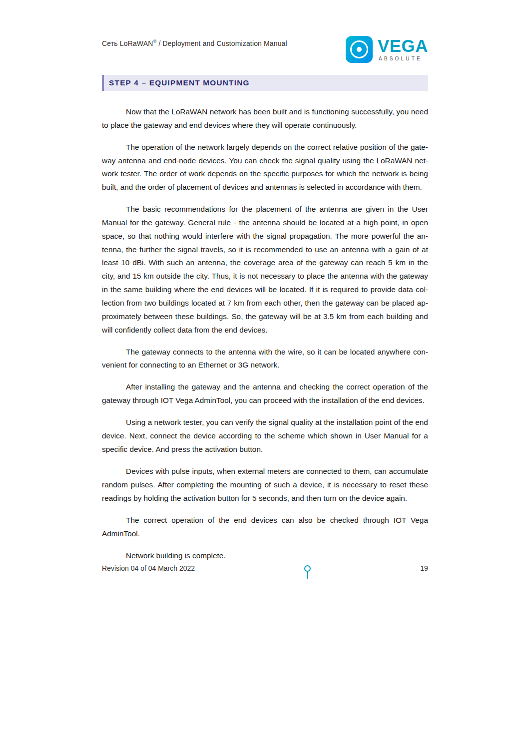Сеть LoRaWAN® / Deployment and Customization Manual
VEGA
ABSOLUTE
Step 4 – Equipment mounting
Now that the LoRaWAN network has been built and is functioning successfully, you need to place the gateway and end devices where they will operate continuously.
The operation of the network largely depends on the correct relative position of the gateway antenna and end-node devices. You can check the signal quality using the LoRaWAN network tester. The order of work depends on the specific purposes for which the network is being built, and the order of placement of devices and antennas is selected in accordance with them.
The basic recommendations for the placement of the antenna are given in the User Manual for the gateway. General rule - the antenna should be located at a high point, in open space, so that nothing would interfere with the signal propagation. The more powerful the antenna, the further the signal travels, so it is recommended to use an antenna with a gain of at least 10 dBi. With such an antenna, the coverage area of the gateway can reach 5 km in the city, and 15 km outside the city. Thus, it is not necessary to place the antenna with the gateway in the same building where the end devices will be located. If it is required to provide data collection from two buildings located at 7 km from each other, then the gateway can be placed approximately between these buildings. So, the gateway will be at 3.5 km from each building and will confidently collect data from the end devices.
The gateway connects to the antenna with the wire, so it can be located anywhere convenient for connecting to an Ethernet or 3G network.
After installing the gateway and the antenna and checking the correct operation of the gateway through IOT Vega AdminTool, you can proceed with the installation of the end devices.
Using a network tester, you can verify the signal quality at the installation point of the end device. Next, connect the device according to the scheme which shown in User Manual for a specific device. And press the activation button.
Devices with pulse inputs, when external meters are connected to them, can accumulate random pulses. After completing the mounting of such a device, it is necessary to reset these readings by holding the activation button for 5 seconds, and then turn on the device again.
The correct operation of the end devices can also be checked through IOT Vega AdminTool.
Network building is complete.
Revision 04 of 04 March 2022
19